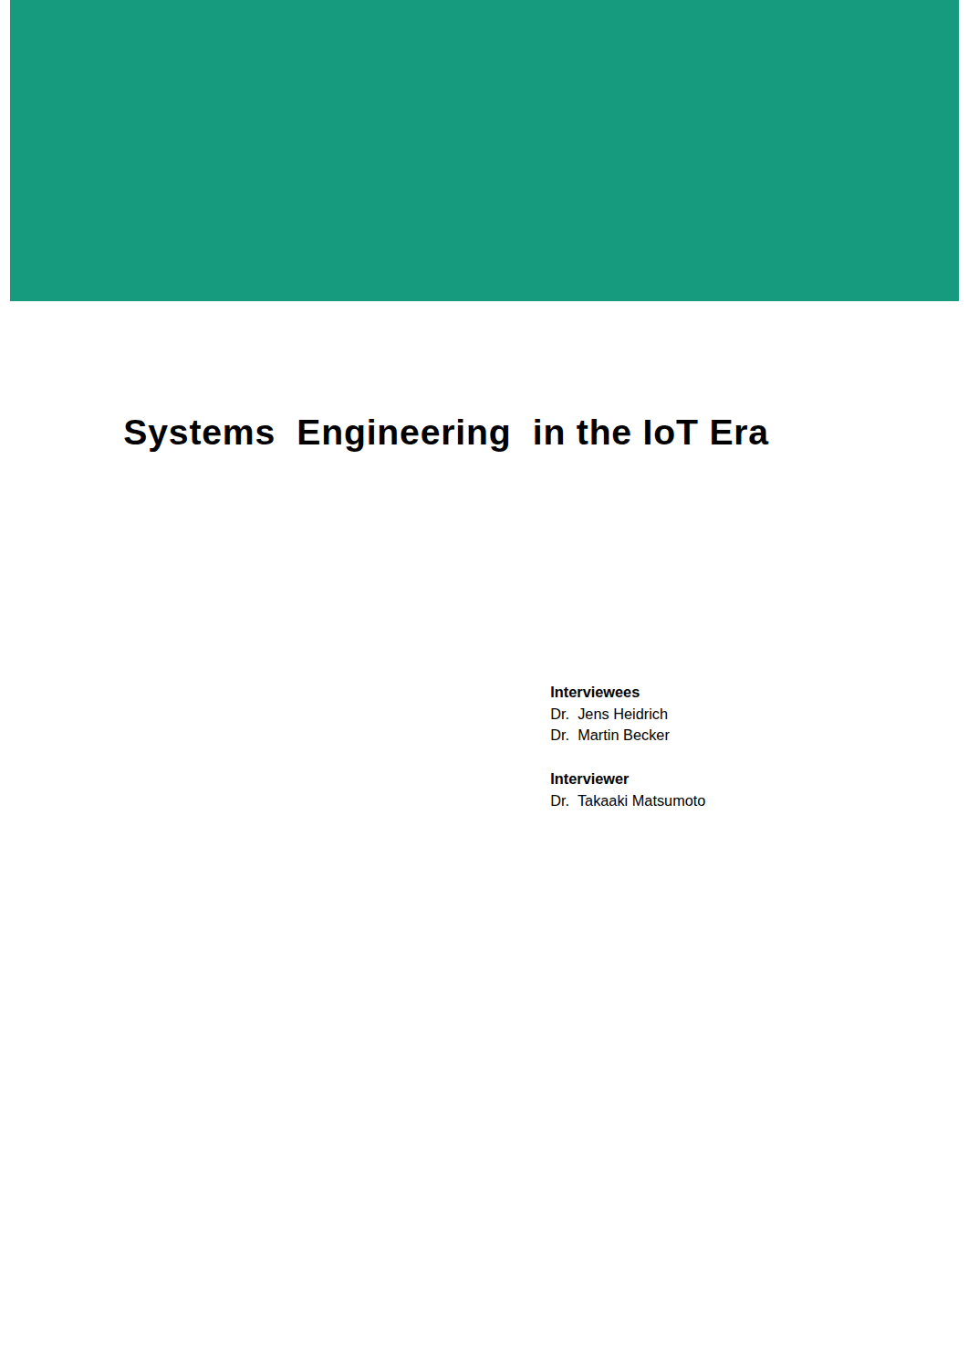Systems Engineering in the IoT Era
Interviewees
Dr. Jens Heidrich
Dr. Martin Becker
Interviewer
Dr. Takaaki Matsumoto